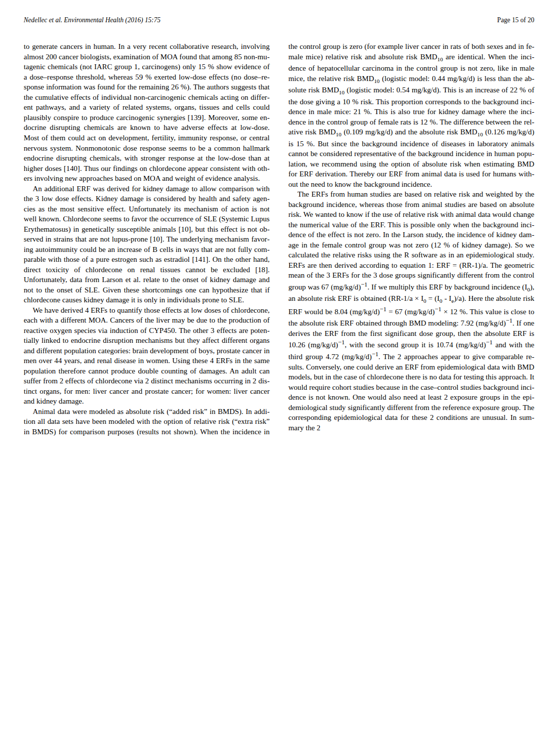Nedellec et al. Environmental Health (2016) 15:75
Page 15 of 20
to generate cancers in human. In a very recent collaborative research, involving almost 200 cancer biologists, examination of MOA found that among 85 non-mutagenic chemicals (not IARC group 1, carcinogens) only 15 % show evidence of a dose–response threshold, whereas 59 % exerted low-dose effects (no dose–response information was found for the remaining 26 %). The authors suggests that the cumulative effects of individual non-carcinogenic chemicals acting on different pathways, and a variety of related systems, organs, tissues and cells could plausibly conspire to produce carcinogenic synergies [139]. Moreover, some endocrine disrupting chemicals are known to have adverse effects at low-dose. Most of them could act on development, fertility, immunity response, or central nervous system. Nonmonotonic dose response seems to be a common hallmark endocrine disrupting chemicals, with stronger response at the low-dose than at higher doses [140]. Thus our findings on chlordecone appear consistent with others involving new approaches based on MOA and weight of evidence analysis.
An additional ERF was derived for kidney damage to allow comparison with the 3 low dose effects. Kidney damage is considered by health and safety agencies as the most sensitive effect. Unfortunately its mechanism of action is not well known. Chlordecone seems to favor the occurrence of SLE (Systemic Lupus Erythematosus) in genetically susceptible animals [10], but this effect is not observed in strains that are not lupus-prone [10]. The underlying mechanism favoring autoimmunity could be an increase of B cells in ways that are not fully comparable with those of a pure estrogen such as estradiol [141]. On the other hand, direct toxicity of chlordecone on renal tissues cannot be excluded [18]. Unfortunately, data from Larson et al. relate to the onset of kidney damage and not to the onset of SLE. Given these shortcomings one can hypothesize that if chlordecone causes kidney damage it is only in individuals prone to SLE.
We have derived 4 ERFs to quantify those effects at low doses of chlordecone, each with a different MOA. Cancers of the liver may be due to the production of reactive oxygen species via induction of CYP450. The other 3 effects are potentially linked to endocrine disruption mechanisms but they affect different organs and different population categories: brain development of boys, prostate cancer in men over 44 years, and renal disease in women. Using these 4 ERFs in the same population therefore cannot produce double counting of damages. An adult can suffer from 2 effects of chlordecone via 2 distinct mechanisms occurring in 2 distinct organs, for men: liver cancer and prostate cancer; for women: liver cancer and kidney damage.
Animal data were modeled as absolute risk (“added risk” in BMDS). In addition all data sets have been modeled with the option of relative risk (“extra risk” in BMDS) for comparison purposes (results not shown). When the incidence in the control group is zero (for example liver cancer in rats of both sexes and in female mice) relative risk and absolute risk BMD10 are identical. When the incidence of hepatocellular carcinoma in the control group is not zero, like in male mice, the relative risk BMD10 (logistic model: 0.44 mg/kg/d) is less than the absolute risk BMD10 (logistic model: 0.54 mg/kg/d). This is an increase of 22 % of the dose giving a 10 % risk. This proportion corresponds to the background incidence in male mice: 21 %. This is also true for kidney damage where the incidence in the control group of female rats is 12 %. The difference between the relative risk BMD10 (0.109 mg/kg/d) and the absolute risk BMD10 (0.126 mg/kg/d) is 15 %. But since the background incidence of diseases in laboratory animals cannot be considered representative of the background incidence in human population, we recommend using the option of absolute risk when estimating BMD for ERF derivation. Thereby our ERF from animal data is used for humans without the need to know the background incidence.
The ERFs from human studies are based on relative risk and weighted by the background incidence, whereas those from animal studies are based on absolute risk. We wanted to know if the use of relative risk with animal data would change the numerical value of the ERF. This is possible only when the background incidence of the effect is not zero. In the Larson study, the incidence of kidney damage in the female control group was not zero (12 % of kidney damage). So we calculated the relative risks using the R software as in an epidemiological study. ERFs are then derived according to equation 1: ERF = (RR-1)/a. The geometric mean of the 3 ERFs for the 3 dose groups significantly different from the control group was 67 (mg/kg/d)−1. If we multiply this ERF by background incidence (I0), an absolute risk ERF is obtained (RR-1/a × I0 = (I0 - Ie)/a). Here the absolute risk ERF would be 8.04 (mg/kg/d)−1 = 67 (mg/kg/d)−1 × 12 %. This value is close to the absolute risk ERF obtained through BMD modeling: 7.92 (mg/kg/d)−1. If one derives the ERF from the first significant dose group, then the absolute ERF is 10.26 (mg/kg/d)−1, with the second group it is 10.74 (mg/kg/d)−1 and with the third group 4.72 (mg/kg/d)−1. The 2 approaches appear to give comparable results. Conversely, one could derive an ERF from epidemiological data with BMD models, but in the case of chlordecone there is no data for testing this approach. It would require cohort studies because in the case–control studies background incidence is not known. One would also need at least 2 exposure groups in the epidemiological study significantly different from the reference exposure group. The corresponding epidemiological data for these 2 conditions are unusual. In summary the 2